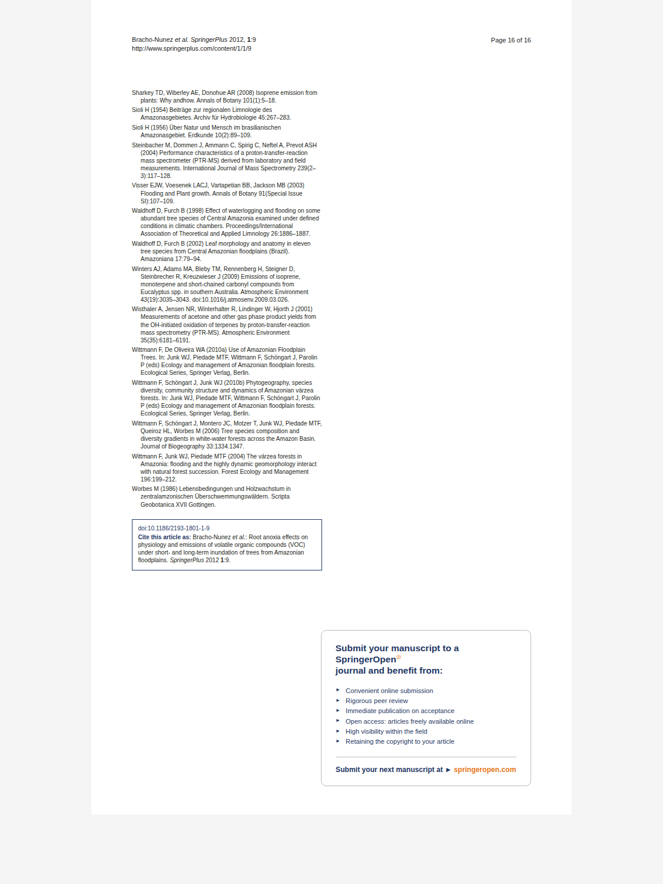Bracho-Nunez et al. SpringerPlus 2012, 1:9
http://www.springerplus.com/content/1/1/9
Page 16 of 16
Sharkey TD, Wiberley AE, Donohue AR (2008) Isoprene emission from plants: Why andhow. Annals of Botany 101(1):5–18.
Sioli H (1954) Beiträge zur regionalen Limnologie des Amazonasgebietes. Archiv für Hydrobiologie 45:267–283.
Sioli H (1956) Über Natur und Mensch im brasilianischen Amazonasgebiet. Erdkunde 10(2):89–109.
Steinbacher M, Dommen J, Ammann C, Spirig C, Neftel A, Prevot ASH (2004) Performance characteristics of a proton-transfer-reaction mass spectrometer (PTR-MS) derived from laboratory and field measurements. International Journal of Mass Spectrometry 239(2–3):117–128.
Visser EJW, Voesenek LACJ, Vartapetian BB, Jackson MB (2003) Flooding and Plant growth. Annals of Botany 91(Special Issue SI):107–109.
Waldhoff D, Furch B (1998) Effect of waterlogging and flooding on some abundant tree species of Central Amazonia examined under defined conditions in climatic chambers. Proceedings/International Association of Theoretical and Applied Limnology 26:1886–1887.
Waldhoff D, Furch B (2002) Leaf morphology and anatomy in eleven tree species from Central Amazonian floodplains (Brazil). Amazoniana 17:79–94.
Winters AJ, Adams MA, Bleby TM, Rennenberg H, Steigner D, Steinbrecher R, Kreuzwieser J (2009) Emissions of isoprene, monoterpene and short-chained carbonyl compounds from Eucalyptus spp. in southern Australia. Atmospheric Environment 43(19):3035–3043. doi:10.1016/j.atmosenv.2009.03.026.
Wisthaler A, Jensen NR, Winterhalter R, Lindinger W, Hjorth J (2001) Measurements of acetone and other gas phase product yields from the OH-initiated oxidation of terpenes by proton-transfer-reaction mass spectrometry (PTR-MS). Atmospheric Environment 35(35):6181–6191.
Wittmann F, De Oliveira WA (2010a) Use of Amazonian Floodplain Trees. In: Junk WJ, Piedade MTF, Wittmann F, Schöngart J, Parolin P (eds) Ecology and management of Amazonian floodplain forests. Ecological Series, Springer Verlag, Berlin.
Wittmann F, Schöngart J, Junk WJ (2010b) Phytogeography, species diversity, community structure and dynamics of Amazonian várzea forests. In: Junk WJ, Piedade MTF, Wittmann F, Schöngart J, Parolin P (eds) Ecology and management of Amazonian floodplain forests. Ecological Series, Springer Verlag, Berlin.
Wittmann F, Schöngart J, Montero JC, Motzer T, Junk WJ, Piedade MTF, Queiroz HL, Worbes M (2006) Tree species composition and diversity gradients in white-water forests across the Amazon Basin. Journal of Biogeography 33:1334.1347.
Wittmann F, Junk WJ, Piedade MTF (2004) The várzea forests in Amazonia: flooding and the highly dynamic geomorphology interact with natural forest succession. Forest Ecology and Management 196:199–212.
Worbes M (1986) Lebensbedingungen und Holzwachstum in zentralamzonischen Überschwemmungswäldern. Scripta Geobotanica XVII Gottingen.
doi:10.1186/2193-1801-1-9
Cite this article as: Bracho-Nunez et al.: Root anoxia effects on physiology and emissions of volatile organic compounds (VOC) under short- and long-term inundation of trees from Amazonian floodplains. SpringerPlus 2012 1:9.
Submit your manuscript to a SpringerOpen☉
journal and benefit from:
Convenient online submission
Rigorous peer review
Immediate publication on acceptance
Open access: articles freely available online
High visibility within the field
Retaining the copyright to your article
Submit your next manuscript at ► springeropen.com